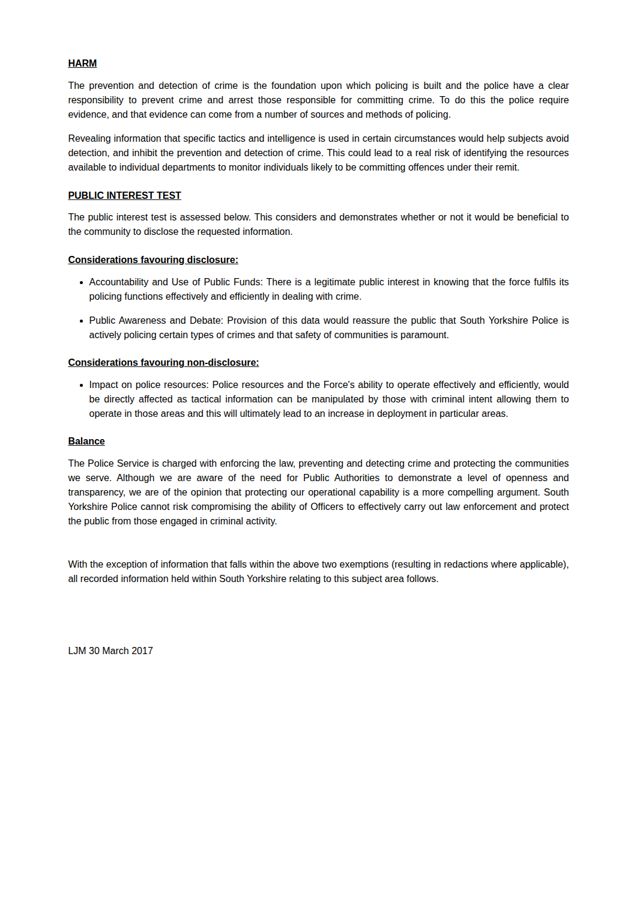HARM
The prevention and detection of crime is the foundation upon which policing is built and the police have a clear responsibility to prevent crime and arrest those responsible for committing crime. To do this the police require evidence, and that evidence can come from a number of sources and methods of policing.
Revealing information that specific tactics and intelligence is used in certain circumstances would help subjects avoid detection, and inhibit the prevention and detection of crime. This could lead to a real risk of identifying the resources available to individual departments to monitor individuals likely to be committing offences under their remit.
PUBLIC INTEREST TEST
The public interest test is assessed below. This considers and demonstrates whether or not it would be beneficial to the community to disclose the requested information.
Considerations favouring disclosure:
Accountability and Use of Public Funds: There is a legitimate public interest in knowing that the force fulfils its policing functions effectively and efficiently in dealing with crime.
Public Awareness and Debate: Provision of this data would reassure the public that South Yorkshire Police is actively policing certain types of crimes and that safety of communities is paramount.
Considerations favouring non-disclosure:
Impact on police resources: Police resources and the Force's ability to operate effectively and efficiently, would be directly affected as tactical information can be manipulated by those with criminal intent allowing them to operate in those areas and this will ultimately lead to an increase in deployment in particular areas.
Balance
The Police Service is charged with enforcing the law, preventing and detecting crime and protecting the communities we serve. Although we are aware of the need for Public Authorities to demonstrate a level of openness and transparency, we are of the opinion that protecting our operational capability is a more compelling argument. South Yorkshire Police cannot risk compromising the ability of Officers to effectively carry out law enforcement and protect the public from those engaged in criminal activity.
With the exception of information that falls within the above two exemptions (resulting in redactions where applicable), all recorded information held within South Yorkshire relating to this subject area follows.
LJM 30 March 2017